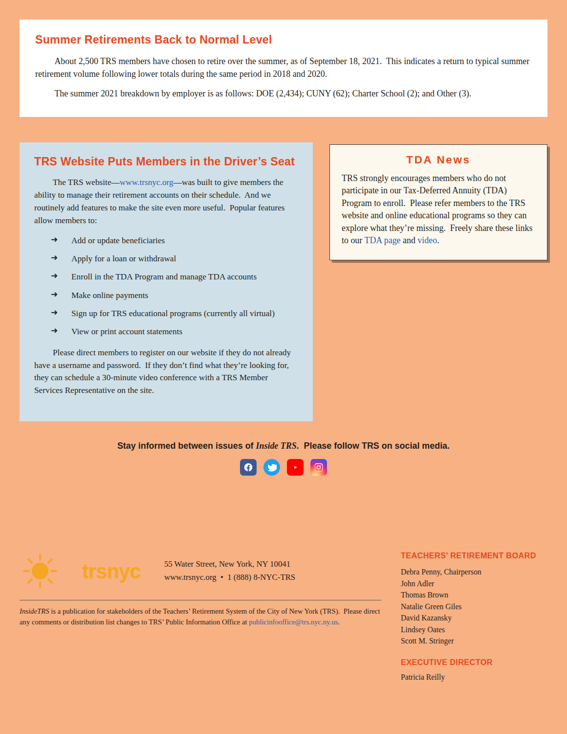Summer Retirements Back to Normal Level
About 2,500 TRS members have chosen to retire over the summer, as of September 18, 2021. This indicates a return to typical summer retirement volume following lower totals during the same period in 2018 and 2020.
The summer 2021 breakdown by employer is as follows: DOE (2,434); CUNY (62); Charter School (2); and Other (3).
TRS Website Puts Members in the Driver’s Seat
The TRS website—www.trsnyc.org—was built to give members the ability to manage their retirement accounts on their schedule. And we routinely add features to make the site even more useful. Popular features allow members to:
Add or update beneficiaries
Apply for a loan or withdrawal
Enroll in the TDA Program and manage TDA accounts
Make online payments
Sign up for TRS educational programs (currently all virtual)
View or print account statements
Please direct members to register on our website if they do not already have a username and password. If they don’t find what they’re looking for, they can schedule a 30-minute video conference with a TRS Member Services Representative on the site.
TDA News
TRS strongly encourages members who do not participate in our Tax-Deferred Annuity (TDA) Program to enroll. Please refer members to the TRS website and online educational programs so they can explore what they’re missing. Freely share these links to our TDA page and video.
Stay informed between issues of Inside TRS. Please follow TRS on social media.
trsnyc
55 Water Street, New York, NY 10041
www.trsnyc.org • 1 (888) 8-NYC-TRS
InsideTRS is a publication for stakeholders of the Teachers’ Retirement System of the City of New York (TRS). Please direct any comments or distribution list changes to TRS’ Public Information Office at publicinfooffice@trs.nyc.ny.us.
TEACHERS’ RETIREMENT BOARD
Debra Penny, Chairperson
John Adler
Thomas Brown
Natalie Green Giles
David Kazansky
Lindsey Oates
Scott M. Stringer
EXECUTIVE DIRECTOR
Patricia Reilly